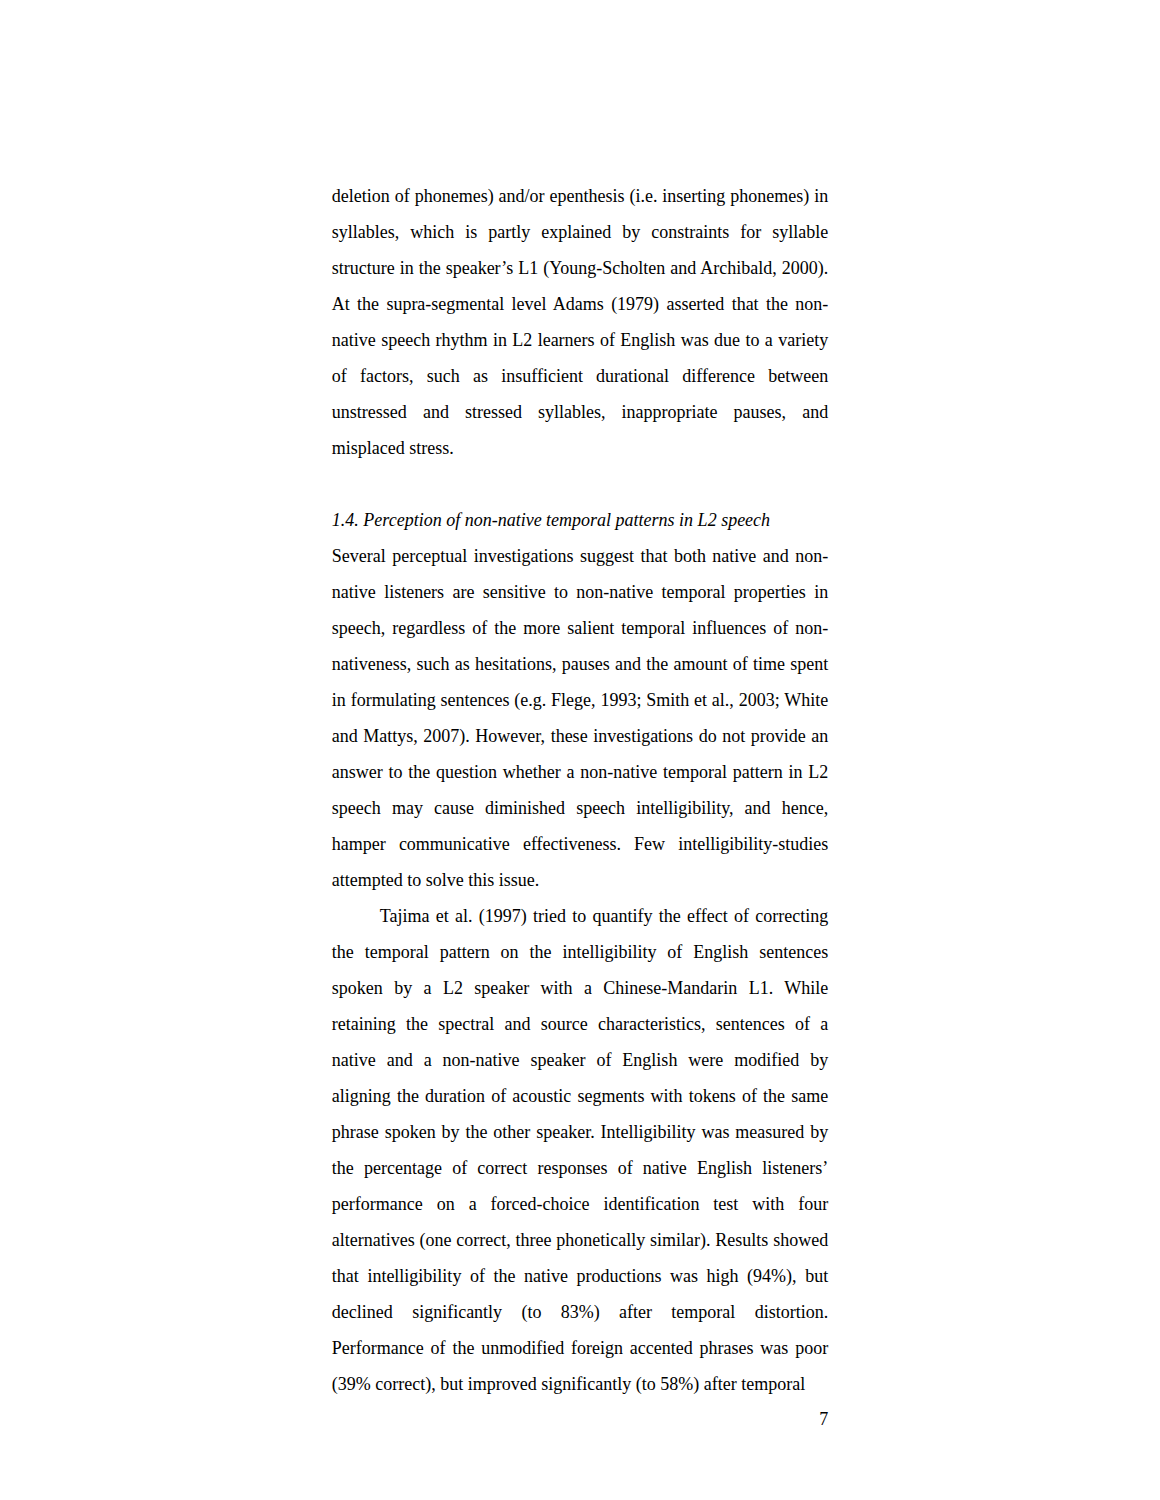deletion of phonemes) and/or epenthesis (i.e. inserting phonemes) in syllables, which is partly explained by constraints for syllable structure in the speaker’s L1 (Young-Scholten and Archibald, 2000). At the supra-segmental level Adams (1979) asserted that the non-native speech rhythm in L2 learners of English was due to a variety of factors, such as insufficient durational difference between unstressed and stressed syllables, inappropriate pauses, and misplaced stress.
1.4. Perception of non-native temporal patterns in L2 speech
Several perceptual investigations suggest that both native and non-native listeners are sensitive to non-native temporal properties in speech, regardless of the more salient temporal influences of non-nativeness, such as hesitations, pauses and the amount of time spent in formulating sentences (e.g. Flege, 1993; Smith et al., 2003; White and Mattys, 2007). However, these investigations do not provide an answer to the question whether a non-native temporal pattern in L2 speech may cause diminished speech intelligibility, and hence, hamper communicative effectiveness. Few intelligibility-studies attempted to solve this issue.
Tajima et al. (1997) tried to quantify the effect of correcting the temporal pattern on the intelligibility of English sentences spoken by a L2 speaker with a Chinese-Mandarin L1. While retaining the spectral and source characteristics, sentences of a native and a non-native speaker of English were modified by aligning the duration of acoustic segments with tokens of the same phrase spoken by the other speaker. Intelligibility was measured by the percentage of correct responses of native English listeners’ performance on a forced-choice identification test with four alternatives (one correct, three phonetically similar). Results showed that intelligibility of the native productions was high (94%), but declined significantly (to 83%) after temporal distortion. Performance of the unmodified foreign accented phrases was poor (39% correct), but improved significantly (to 58%) after temporal
7